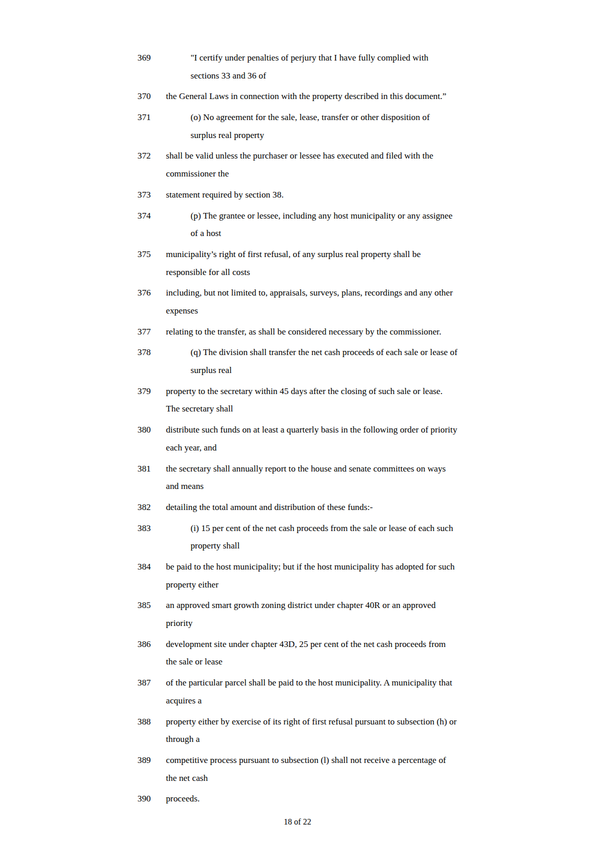369
"I certify under penalties of perjury that I have fully complied with sections 33 and 36 of
370
the General Laws in connection with the property described in this document.”
371
(o) No agreement for the sale, lease, transfer or other disposition of surplus real property
372
shall be valid unless the purchaser or lessee has executed and filed with the commissioner the
373
statement required by section 38.
374
(p) The grantee or lessee, including any host municipality or any assignee of a host
375
municipality’s right of first refusal, of any surplus real property shall be responsible for all costs
376
including, but not limited to, appraisals, surveys, plans, recordings and any other expenses
377
relating to the transfer, as shall be considered necessary by the commissioner.
378
(q) The division shall transfer the net cash proceeds of each sale or lease of surplus real
379
property to the secretary within 45 days after the closing of such sale or lease. The secretary shall
380
distribute such funds on at least a quarterly basis in the following order of priority each year, and
381
the secretary shall annually report to the house and senate committees on ways and means
382
detailing the total amount and distribution of these funds:-
383
(i) 15 per cent of the net cash proceeds from the sale or lease of each such property shall
384
be paid to the host municipality; but if the host municipality has adopted for such property either
385
an approved smart growth zoning district under chapter 40R or an approved priority
386
development site under chapter 43D, 25 per cent of the net cash proceeds from the sale or lease
387
of the particular parcel shall be paid to the host municipality. A municipality that acquires a
388
property either by exercise of its right of first refusal pursuant to subsection (h) or through a
389
competitive process pursuant to subsection (l) shall not receive a percentage of the net cash
390
proceeds.
18 of 22